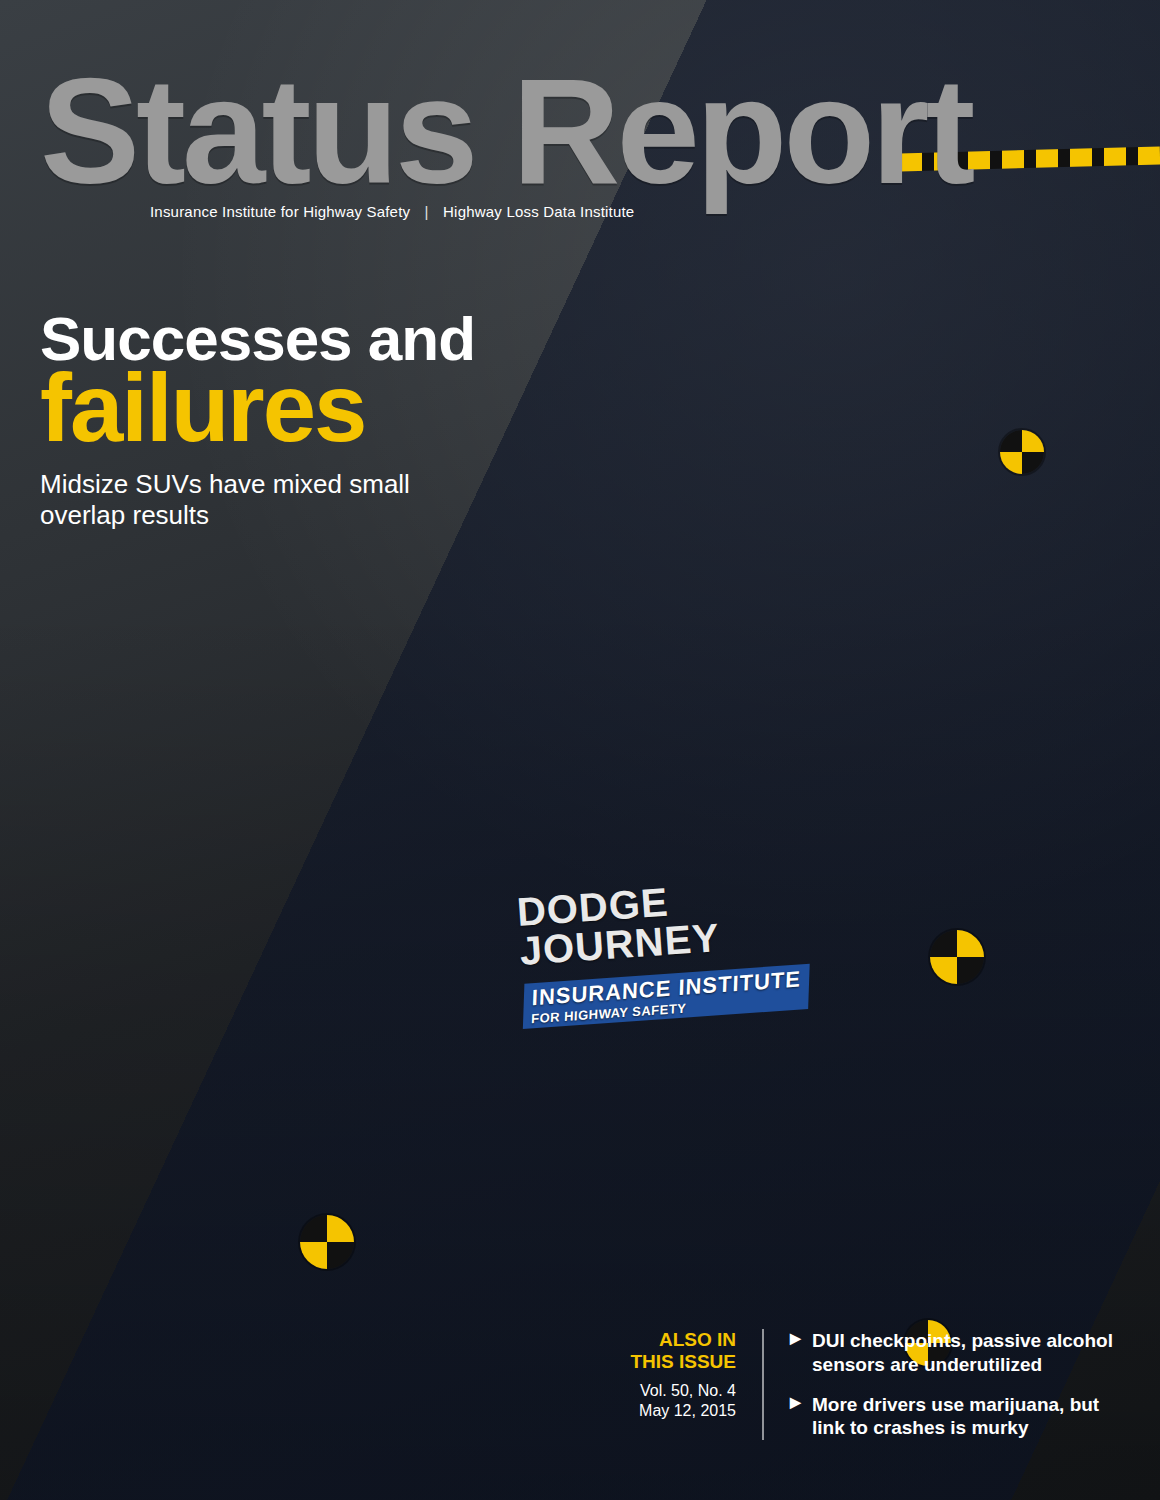Status Report
Insurance Institute for Highway Safety | Highway Loss Data Institute
Successes and
failures
Midsize SUVs have mixed small overlap results
DODGE
JOURNEY
INSURANCE INSTITUTEFOR HIGHWAY SAFETY
ALSO IN
THIS ISSUE Vol. 50, No. 4
May 12, 2015
DUI checkpoints, passive alcohol sensors are underutilized
More drivers use marijuana, but link to crashes is murky